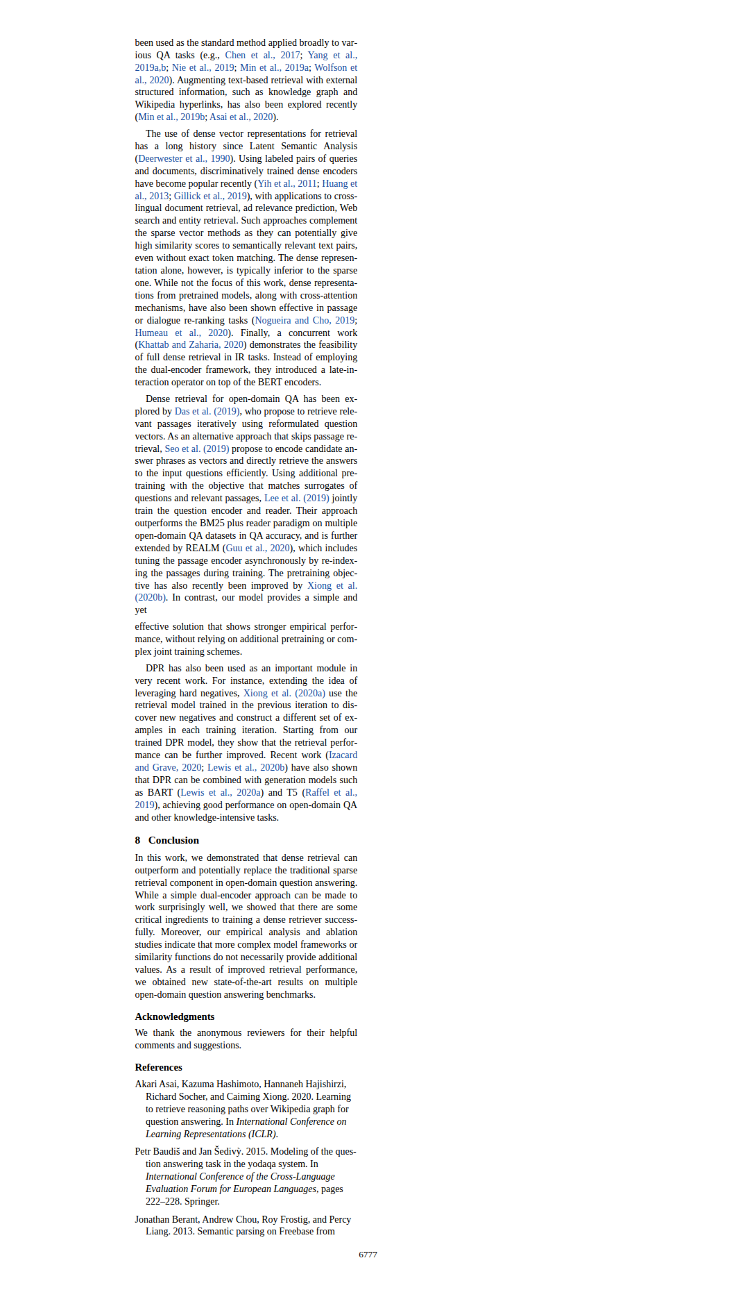been used as the standard method applied broadly to various QA tasks (e.g., Chen et al., 2017; Yang et al., 2019a,b; Nie et al., 2019; Min et al., 2019a; Wolfson et al., 2020). Augmenting text-based retrieval with external structured information, such as knowledge graph and Wikipedia hyperlinks, has also been explored recently (Min et al., 2019b; Asai et al., 2020).
The use of dense vector representations for retrieval has a long history since Latent Semantic Analysis (Deerwester et al., 1990). Using labeled pairs of queries and documents, discriminatively trained dense encoders have become popular recently (Yih et al., 2011; Huang et al., 2013; Gillick et al., 2019), with applications to cross-lingual document retrieval, ad relevance prediction, Web search and entity retrieval. Such approaches complement the sparse vector methods as they can potentially give high similarity scores to semantically relevant text pairs, even without exact token matching. The dense representation alone, however, is typically inferior to the sparse one. While not the focus of this work, dense representations from pretrained models, along with cross-attention mechanisms, have also been shown effective in passage or dialogue re-ranking tasks (Nogueira and Cho, 2019; Humeau et al., 2020). Finally, a concurrent work (Khattab and Zaharia, 2020) demonstrates the feasibility of full dense retrieval in IR tasks. Instead of employing the dual-encoder framework, they introduced a late-interaction operator on top of the BERT encoders.
Dense retrieval for open-domain QA has been explored by Das et al. (2019), who propose to retrieve relevant passages iteratively using reformulated question vectors. As an alternative approach that skips passage retrieval, Seo et al. (2019) propose to encode candidate answer phrases as vectors and directly retrieve the answers to the input questions efficiently. Using additional pretraining with the objective that matches surrogates of questions and relevant passages, Lee et al. (2019) jointly train the question encoder and reader. Their approach outperforms the BM25 plus reader paradigm on multiple open-domain QA datasets in QA accuracy, and is further extended by REALM (Guu et al., 2020), which includes tuning the passage encoder asynchronously by re-indexing the passages during training. The pretraining objective has also recently been improved by Xiong et al. (2020b). In contrast, our model provides a simple and yet
effective solution that shows stronger empirical performance, without relying on additional pretraining or complex joint training schemes.
DPR has also been used as an important module in very recent work. For instance, extending the idea of leveraging hard negatives, Xiong et al. (2020a) use the retrieval model trained in the previous iteration to discover new negatives and construct a different set of examples in each training iteration. Starting from our trained DPR model, they show that the retrieval performance can be further improved. Recent work (Izacard and Grave, 2020; Lewis et al., 2020b) have also shown that DPR can be combined with generation models such as BART (Lewis et al., 2020a) and T5 (Raffel et al., 2019), achieving good performance on open-domain QA and other knowledge-intensive tasks.
8 Conclusion
In this work, we demonstrated that dense retrieval can outperform and potentially replace the traditional sparse retrieval component in open-domain question answering. While a simple dual-encoder approach can be made to work surprisingly well, we showed that there are some critical ingredients to training a dense retriever successfully. Moreover, our empirical analysis and ablation studies indicate that more complex model frameworks or similarity functions do not necessarily provide additional values. As a result of improved retrieval performance, we obtained new state-of-the-art results on multiple open-domain question answering benchmarks.
Acknowledgments
We thank the anonymous reviewers for their helpful comments and suggestions.
References
Akari Asai, Kazuma Hashimoto, Hannaneh Hajishirzi, Richard Socher, and Caiming Xiong. 2020. Learning to retrieve reasoning paths over Wikipedia graph for question answering. In International Conference on Learning Representations (ICLR).
Petr Baudiš and Jan Šedivỳ. 2015. Modeling of the question answering task in the yodaqa system. In International Conference of the Cross-Language Evaluation Forum for European Languages, pages 222–228. Springer.
Jonathan Berant, Andrew Chou, Roy Frostig, and Percy Liang. 2013. Semantic parsing on Freebase from
6777